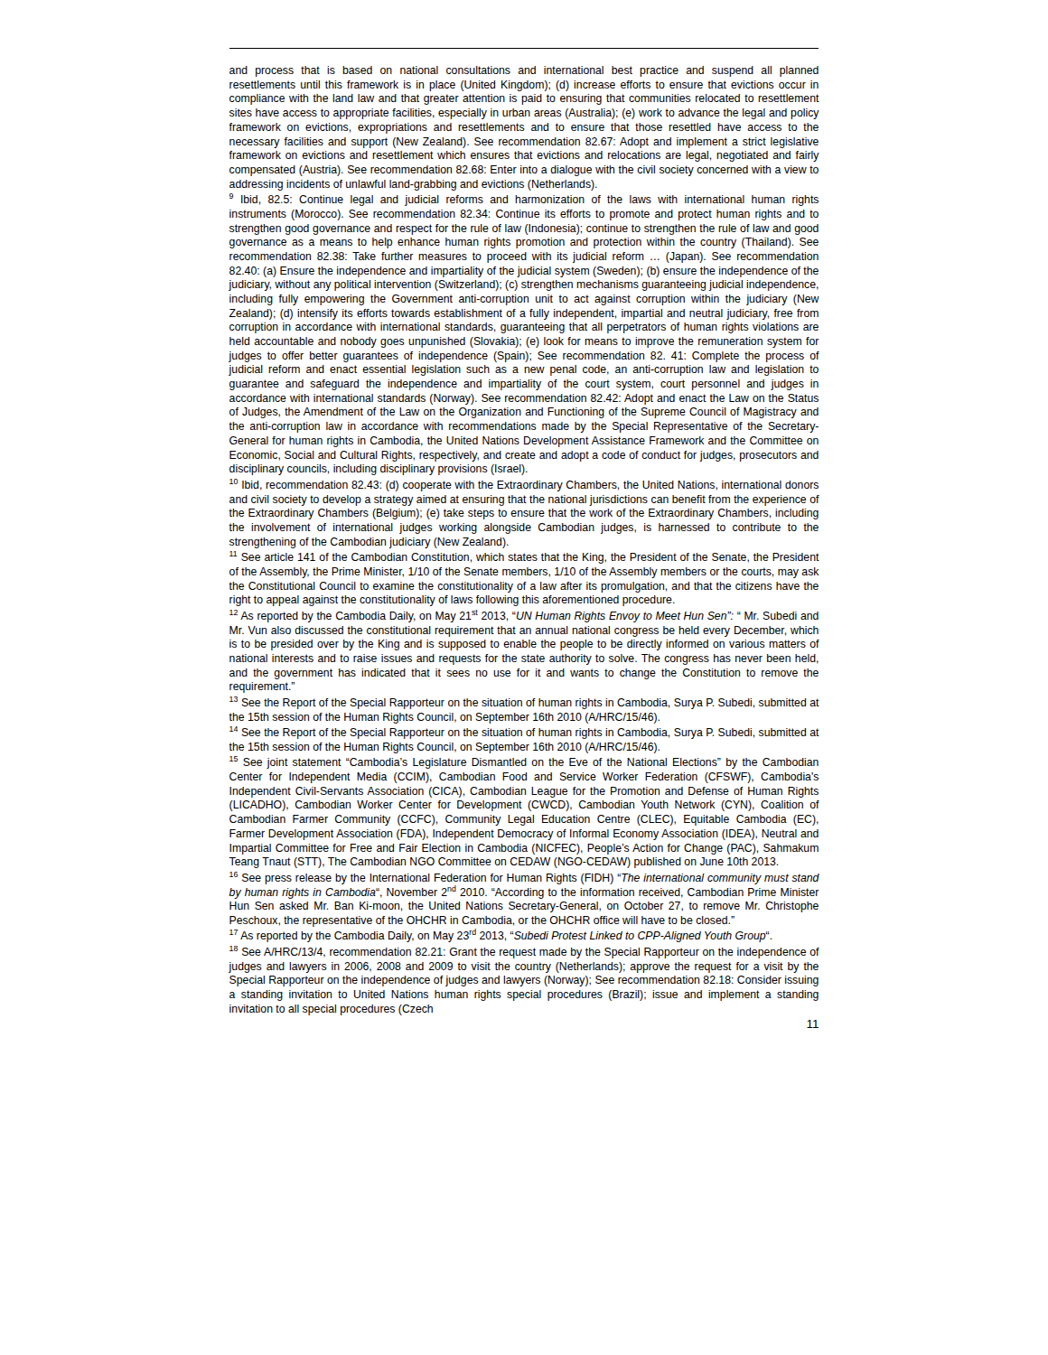and process that is based on national consultations and international best practice and suspend all planned resettlements until this framework is in place (United Kingdom); (d) increase efforts to ensure that evictions occur in compliance with the land law and that greater attention is paid to ensuring that communities relocated to resettlement sites have access to appropriate facilities, especially in urban areas (Australia); (e) work to advance the legal and policy framework on evictions, expropriations and resettlements and to ensure that those resettled have access to the necessary facilities and support (New Zealand). See recommendation 82.67: Adopt and implement a strict legislative framework on evictions and resettlement which ensures that evictions and relocations are legal, negotiated and fairly compensated (Austria). See recommendation 82.68: Enter into a dialogue with the civil society concerned with a view to addressing incidents of unlawful land-grabbing and evictions (Netherlands).
9 Ibid, 82.5: Continue legal and judicial reforms and harmonization of the laws with international human rights instruments (Morocco). See recommendation 82.34: Continue its efforts to promote and protect human rights and to strengthen good governance and respect for the rule of law (Indonesia); continue to strengthen the rule of law and good governance as a means to help enhance human rights promotion and protection within the country (Thailand). See recommendation 82.38: Take further measures to proceed with its judicial reform … (Japan). See recommendation 82.40: (a) Ensure the independence and impartiality of the judicial system (Sweden); (b) ensure the independence of the judiciary, without any political intervention (Switzerland); (c) strengthen mechanisms guaranteeing judicial independence, including fully empowering the Government anti-corruption unit to act against corruption within the judiciary (New Zealand); (d) intensify its efforts towards establishment of a fully independent, impartial and neutral judiciary, free from corruption in accordance with international standards, guaranteeing that all perpetrators of human rights violations are held accountable and nobody goes unpunished (Slovakia); (e) look for means to improve the remuneration system for judges to offer better guarantees of independence (Spain); See recommendation 82. 41: Complete the process of judicial reform and enact essential legislation such as a new penal code, an anti-corruption law and legislation to guarantee and safeguard the independence and impartiality of the court system, court personnel and judges in accordance with international standards (Norway). See recommendation 82.42: Adopt and enact the Law on the Status of Judges, the Amendment of the Law on the Organization and Functioning of the Supreme Council of Magistracy and the anti-corruption law in accordance with recommendations made by the Special Representative of the Secretary-General for human rights in Cambodia, the United Nations Development Assistance Framework and the Committee on Economic, Social and Cultural Rights, respectively, and create and adopt a code of conduct for judges, prosecutors and disciplinary councils, including disciplinary provisions (Israel).
10 Ibid, recommendation 82.43: (d) cooperate with the Extraordinary Chambers, the United Nations, international donors and civil society to develop a strategy aimed at ensuring that the national jurisdictions can benefit from the experience of the Extraordinary Chambers (Belgium); (e) take steps to ensure that the work of the Extraordinary Chambers, including the involvement of international judges working alongside Cambodian judges, is harnessed to contribute to the strengthening of the Cambodian judiciary (New Zealand).
11 See article 141 of the Cambodian Constitution, which states that the King, the President of the Senate, the President of the Assembly, the Prime Minister, 1/10 of the Senate members, 1/10 of the Assembly members or the courts, may ask the Constitutional Council to examine the constitutionality of a law after its promulgation, and that the citizens have the right to appeal against the constitutionality of laws following this aforementioned procedure.
12 As reported by the Cambodia Daily, on May 21st 2013, “UN Human Rights Envoy to Meet Hun Sen”: “ Mr. Subedi and Mr. Vun also discussed the constitutional requirement that an annual national congress be held every December, which is to be presided over by the King and is supposed to enable the people to be directly informed on various matters of national interests and to raise issues and requests for the state authority to solve. The congress has never been held, and the government has indicated that it sees no use for it and wants to change the Constitution to remove the requirement.”
13 See the Report of the Special Rapporteur on the situation of human rights in Cambodia, Surya P. Subedi, submitted at the 15th session of the Human Rights Council, on September 16th 2010 (A/HRC/15/46).
14 See the Report of the Special Rapporteur on the situation of human rights in Cambodia, Surya P. Subedi, submitted at the 15th session of the Human Rights Council, on September 16th 2010 (A/HRC/15/46).
15 See joint statement “Cambodia’s Legislature Dismantled on the Eve of the National Elections” by the Cambodian Center for Independent Media (CCIM), Cambodian Food and Service Worker Federation (CFSWF), Cambodia's Independent Civil-Servants Association (CICA), Cambodian League for the Promotion and Defense of Human Rights (LICADHO), Cambodian Worker Center for Development (CWCD), Cambodian Youth Network (CYN), Coalition of Cambodian Farmer Community (CCFC), Community Legal Education Centre (CLEC), Equitable Cambodia (EC), Farmer Development Association (FDA), Independent Democracy of Informal Economy Association (IDEA), Neutral and Impartial Committee for Free and Fair Election in Cambodia (NICFEC), People’s Action for Change (PAC), Sahmakum Teang Tnaut (STT), The Cambodian NGO Committee on CEDAW (NGO-CEDAW) published on June 10th 2013.
16 See press release by the International Federation for Human Rights (FIDH) “The international community must stand by human rights in Cambodia“, November 2nd 2010. “According to the information received, Cambodian Prime Minister Hun Sen asked Mr. Ban Ki-moon, the United Nations Secretary-General, on October 27, to remove Mr. Christophe Peschoux, the representative of the OHCHR in Cambodia, or the OHCHR office will have to be closed.”
17 As reported by the Cambodia Daily, on May 23rd 2013, “Subedi Protest Linked to CPP-Aligned Youth Group“.
18 See A/HRC/13/4, recommendation 82.21: Grant the request made by the Special Rapporteur on the independence of judges and lawyers in 2006, 2008 and 2009 to visit the country (Netherlands); approve the request for a visit by the Special Rapporteur on the independence of judges and lawyers (Norway); See recommendation 82.18: Consider issuing a standing invitation to United Nations human rights special procedures (Brazil); issue and implement a standing invitation to all special procedures (Czech
11